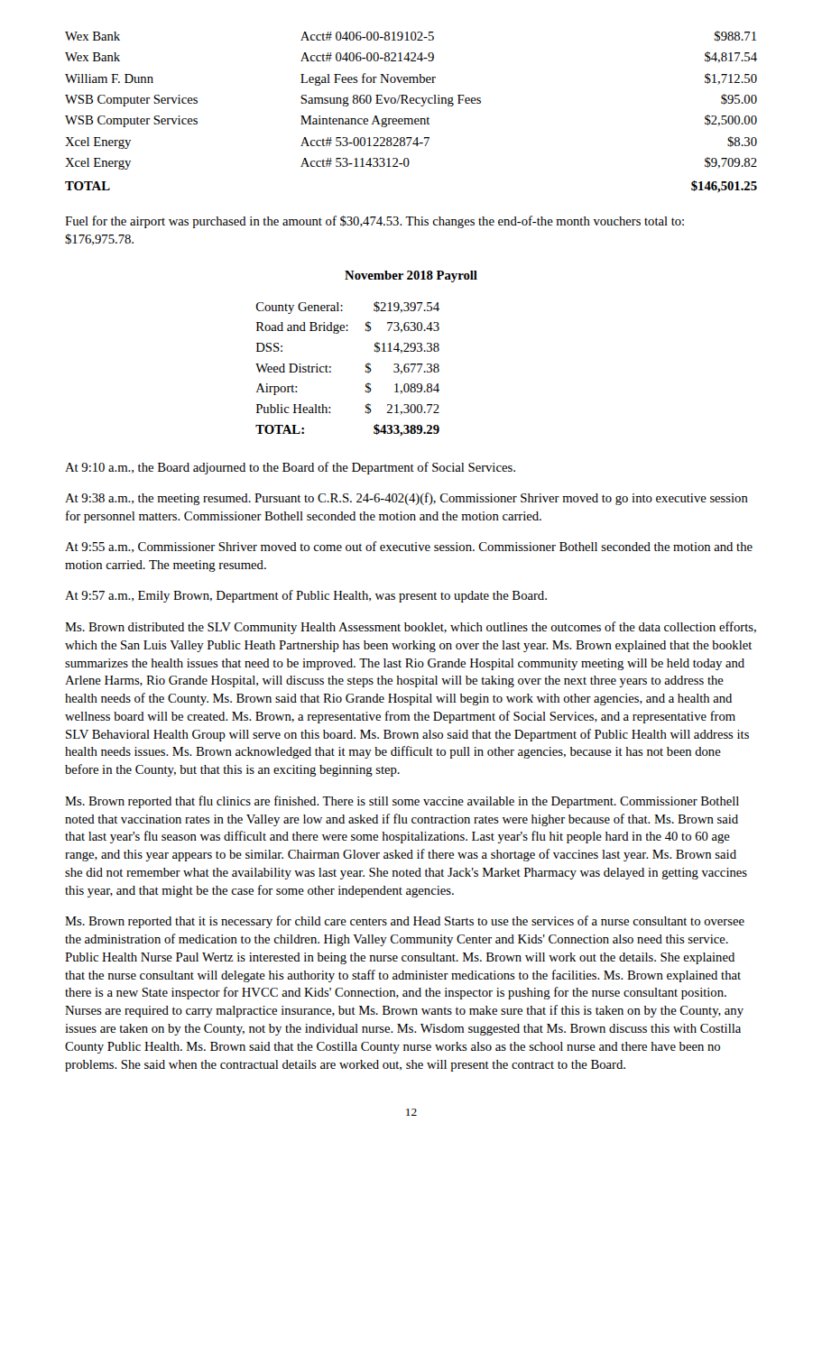| Wex Bank | Acct# 0406-00-819102-5 | $988.71 |
| Wex Bank | Acct# 0406-00-821424-9 | $4,817.54 |
| William F. Dunn | Legal Fees for November | $1,712.50 |
| WSB Computer Services | Samsung 860 Evo/Recycling Fees | $95.00 |
| WSB Computer Services | Maintenance Agreement | $2,500.00 |
| Xcel Energy | Acct# 53-0012282874-7 | $8.30 |
| Xcel Energy | Acct# 53-1143312-0 | $9,709.82 |
| TOTAL | | $146,501.25 |
Fuel for the airport was purchased in the amount of $30,474.53. This changes the end-of-the month vouchers total to: $176,975.78.
November 2018 Payroll
| County General: | | $219,397.54 |
| Road and Bridge: | $ | 73,630.43 |
| DSS: | | $114,293.38 |
| Weed District: | $ | 3,677.38 |
| Airport: | $ | 1,089.84 |
| Public Health: | $ | 21,300.72 |
| TOTAL: | | $433,389.29 |
At 9:10 a.m., the Board adjourned to the Board of the Department of Social Services.
At 9:38 a.m., the meeting resumed. Pursuant to C.R.S. 24-6-402(4)(f), Commissioner Shriver moved to go into executive session for personnel matters. Commissioner Bothell seconded the motion and the motion carried.
At 9:55 a.m., Commissioner Shriver moved to come out of executive session. Commissioner Bothell seconded the motion and the motion carried. The meeting resumed.
At 9:57 a.m., Emily Brown, Department of Public Health, was present to update the Board.
Ms. Brown distributed the SLV Community Health Assessment booklet, which outlines the outcomes of the data collection efforts, which the San Luis Valley Public Heath Partnership has been working on over the last year. Ms. Brown explained that the booklet summarizes the health issues that need to be improved. The last Rio Grande Hospital community meeting will be held today and Arlene Harms, Rio Grande Hospital, will discuss the steps the hospital will be taking over the next three years to address the health needs of the County. Ms. Brown said that Rio Grande Hospital will begin to work with other agencies, and a health and wellness board will be created. Ms. Brown, a representative from the Department of Social Services, and a representative from SLV Behavioral Health Group will serve on this board. Ms. Brown also said that the Department of Public Health will address its health needs issues. Ms. Brown acknowledged that it may be difficult to pull in other agencies, because it has not been done before in the County, but that this is an exciting beginning step.
Ms. Brown reported that flu clinics are finished. There is still some vaccine available in the Department. Commissioner Bothell noted that vaccination rates in the Valley are low and asked if flu contraction rates were higher because of that. Ms. Brown said that last year's flu season was difficult and there were some hospitalizations. Last year's flu hit people hard in the 40 to 60 age range, and this year appears to be similar. Chairman Glover asked if there was a shortage of vaccines last year. Ms. Brown said she did not remember what the availability was last year. She noted that Jack's Market Pharmacy was delayed in getting vaccines this year, and that might be the case for some other independent agencies.
Ms. Brown reported that it is necessary for child care centers and Head Starts to use the services of a nurse consultant to oversee the administration of medication to the children. High Valley Community Center and Kids' Connection also need this service. Public Health Nurse Paul Wertz is interested in being the nurse consultant. Ms. Brown will work out the details. She explained that the nurse consultant will delegate his authority to staff to administer medications to the facilities. Ms. Brown explained that there is a new State inspector for HVCC and Kids' Connection, and the inspector is pushing for the nurse consultant position. Nurses are required to carry malpractice insurance, but Ms. Brown wants to make sure that if this is taken on by the County, any issues are taken on by the County, not by the individual nurse. Ms. Wisdom suggested that Ms. Brown discuss this with Costilla County Public Health. Ms. Brown said that the Costilla County nurse works also as the school nurse and there have been no problems. She said when the contractual details are worked out, she will present the contract to the Board.
12